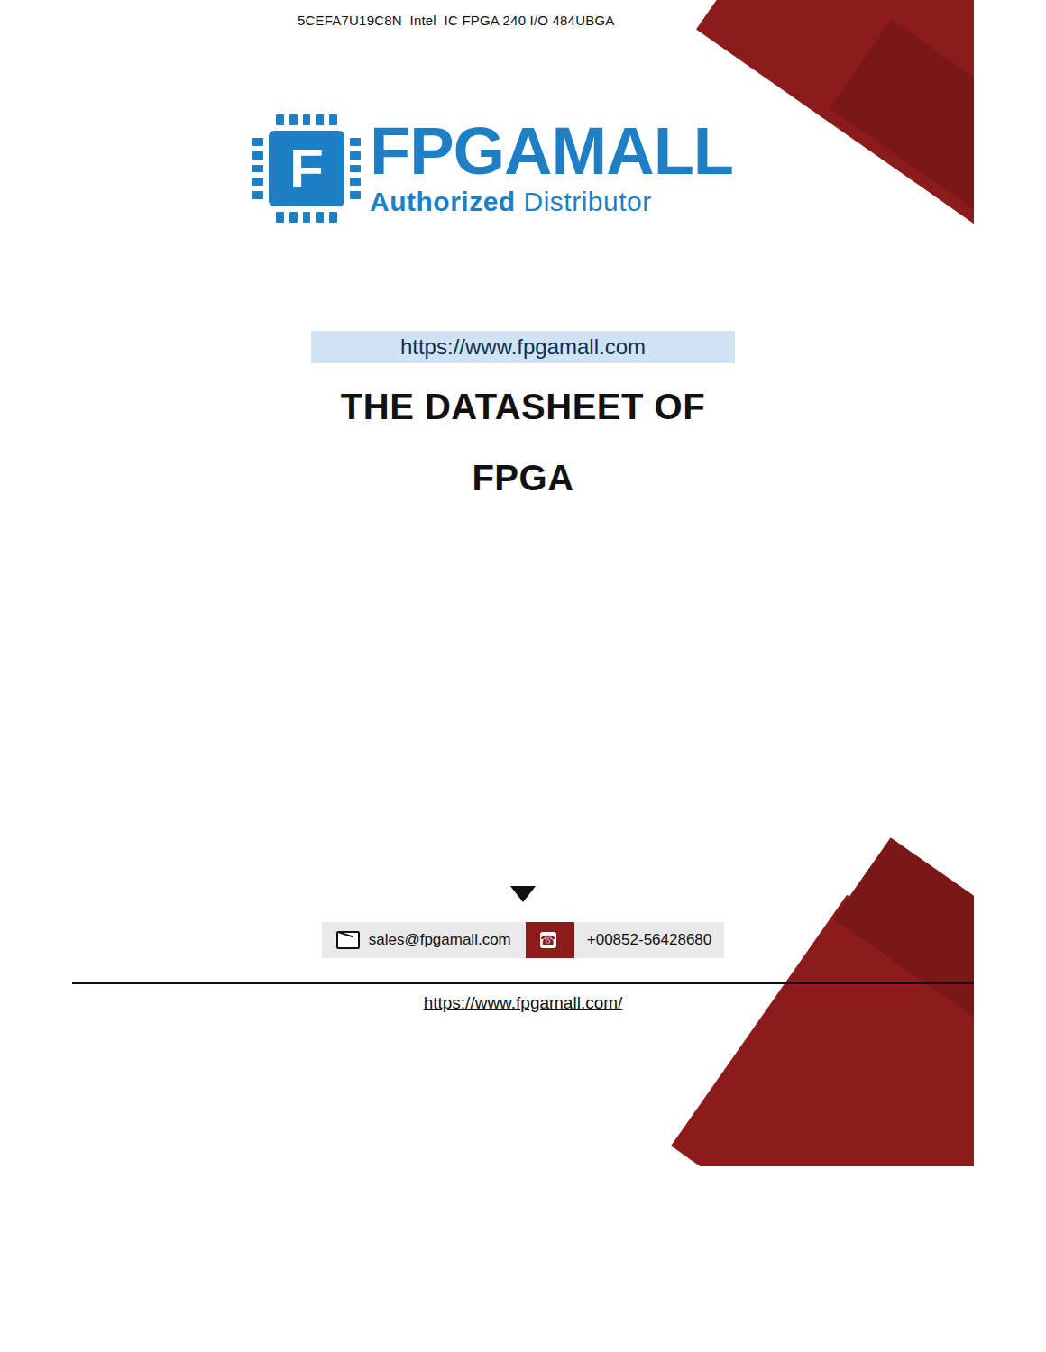5CEFA7U19C8N Intel IC FPGA 240 I/O 484UBGA
FPGAMALL
Authorized Distributor
https://www.fpgamall.com
THE DATASHEET OF FPGA
sales@fpgamall.com
+00852-56428680
https://www.fpgamall.com/